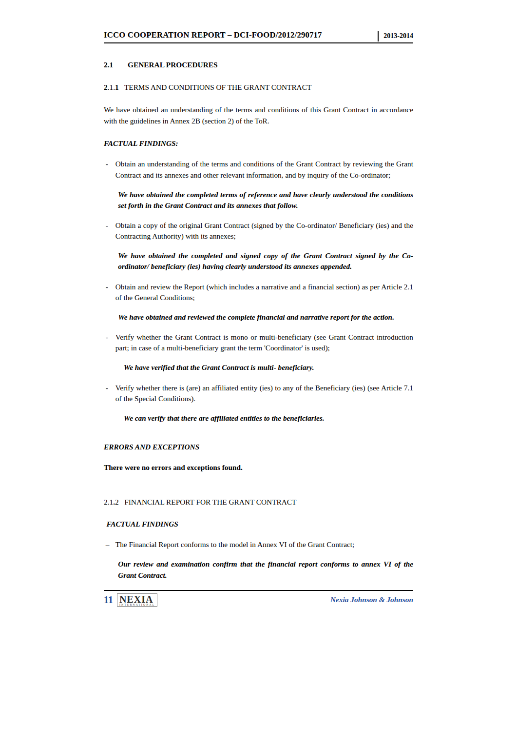ICCO COOPERATION REPORT – DCI-FOOD/2012/290717
2013-2014
2.1 GENERAL PROCEDURES
2.1. 1 TERMS AND CONDITIONS OF THE GRANT CONTRACT
We have obtained an understanding of the terms and conditions of this Grant Contract in accordance with the guidelines in Annex 2B (section 2) of the ToR.
FACTUAL FINDINGS:
Obtain an understanding of the terms and conditions of the Grant Contract by reviewing the Grant Contract and its annexes and other relevant information, and by inquiry of the Co-ordinator;
We have obtained the completed terms of reference and have clearly understood the conditions set forth in the Grant Contract and its annexes that follow.
Obtain a copy of the original Grant Contract (signed by the Co-ordinator/ Beneficiary (ies) and the Contracting Authority) with its annexes;
We have obtained the completed and signed copy of the Grant Contract signed by the Co-ordinator/ beneficiary (ies) having clearly understood its annexes appended.
Obtain and review the Report (which includes a narrative and a financial section) as per Article 2.1 of the General Conditions;
We have obtained and reviewed the complete financial and narrative report for the action.
Verify whether the Grant Contract is mono or multi-beneficiary (see Grant Contract introduction part; in case of a multi-beneficiary grant the term 'Coordinator' is used);
We have verified that the Grant Contract is multi- beneficiary.
Verify whether there is (are) an affiliated entity (ies) to any of the Beneficiary (ies) (see Article 7.1 of the Special Conditions).
We can verify that there are affiliated entities to the beneficiaries.
ERRORS AND EXCEPTIONS
There were no errors and exceptions found.
2.1. 2 FINANCIAL REPORT FOR THE GRANT CONTRACT
FACTUAL FINDINGS
The Financial Report conforms to the model in Annex VI of the Grant Contract;
Our review and examination confirm that the financial report conforms to annex VI of the Grant Contract.
11 NEXIA
INTERNATIONAL
Nexia Johnson & Johnson